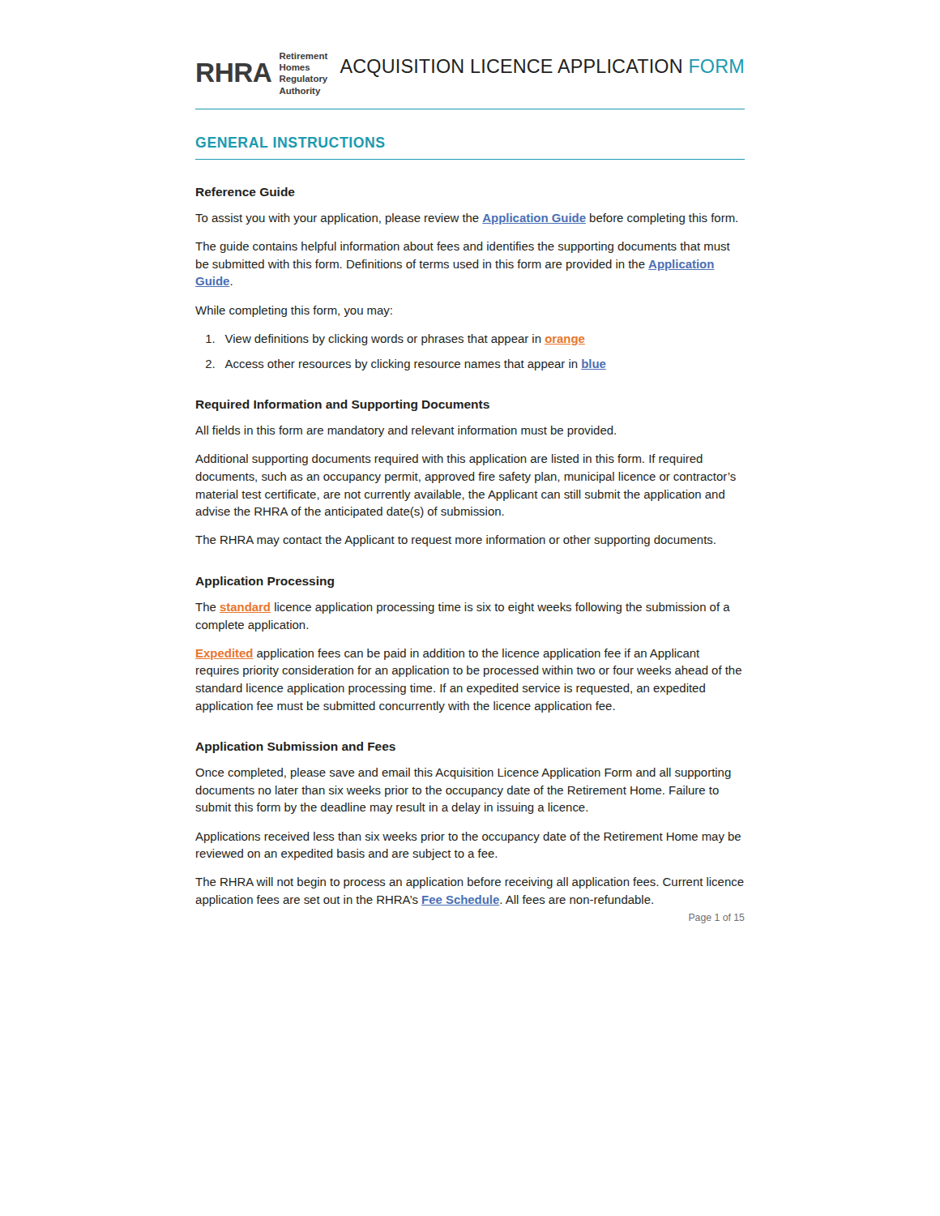RHRA
Retirement Homes
Regulatory Authority
ACQUISITION LICENCE APPLICATION FORM
General Instructions
Reference Guide
To assist you with your application, please review the Application Guide before completing this form.
The guide contains helpful information about fees and identifies the supporting documents that must be submitted with this form. Definitions of terms used in this form are provided in the Application Guide.
While completing this form, you may:
View definitions by clicking words or phrases that appear in orange
Access other resources by clicking resource names that appear in blue
Required Information and Supporting Documents
All fields in this form are mandatory and relevant information must be provided.
Additional supporting documents required with this application are listed in this form. If required documents, such as an occupancy permit, approved fire safety plan, municipal licence or contractor’s material test certificate, are not currently available, the Applicant can still submit the application and advise the RHRA of the anticipated date(s) of submission.
The RHRA may contact the Applicant to request more information or other supporting documents.
Application Processing
The standard licence application processing time is six to eight weeks following the submission of a complete application.
Expedited application fees can be paid in addition to the licence application fee if an Applicant requires priority consideration for an application to be processed within two or four weeks ahead of the standard licence application processing time. If an expedited service is requested, an expedited application fee must be submitted concurrently with the licence application fee.
Application Submission and Fees
Once completed, please save and email this Acquisition Licence Application Form and all supporting documents no later than six weeks prior to the occupancy date of the Retirement Home. Failure to submit this form by the deadline may result in a delay in issuing a licence.
Applications received less than six weeks prior to the occupancy date of the Retirement Home may be reviewed on an expedited basis and are subject to a fee.
The RHRA will not begin to process an application before receiving all application fees. Current licence application fees are set out in the RHRA’s Fee Schedule. All fees are non-refundable.
Page 1 of 15